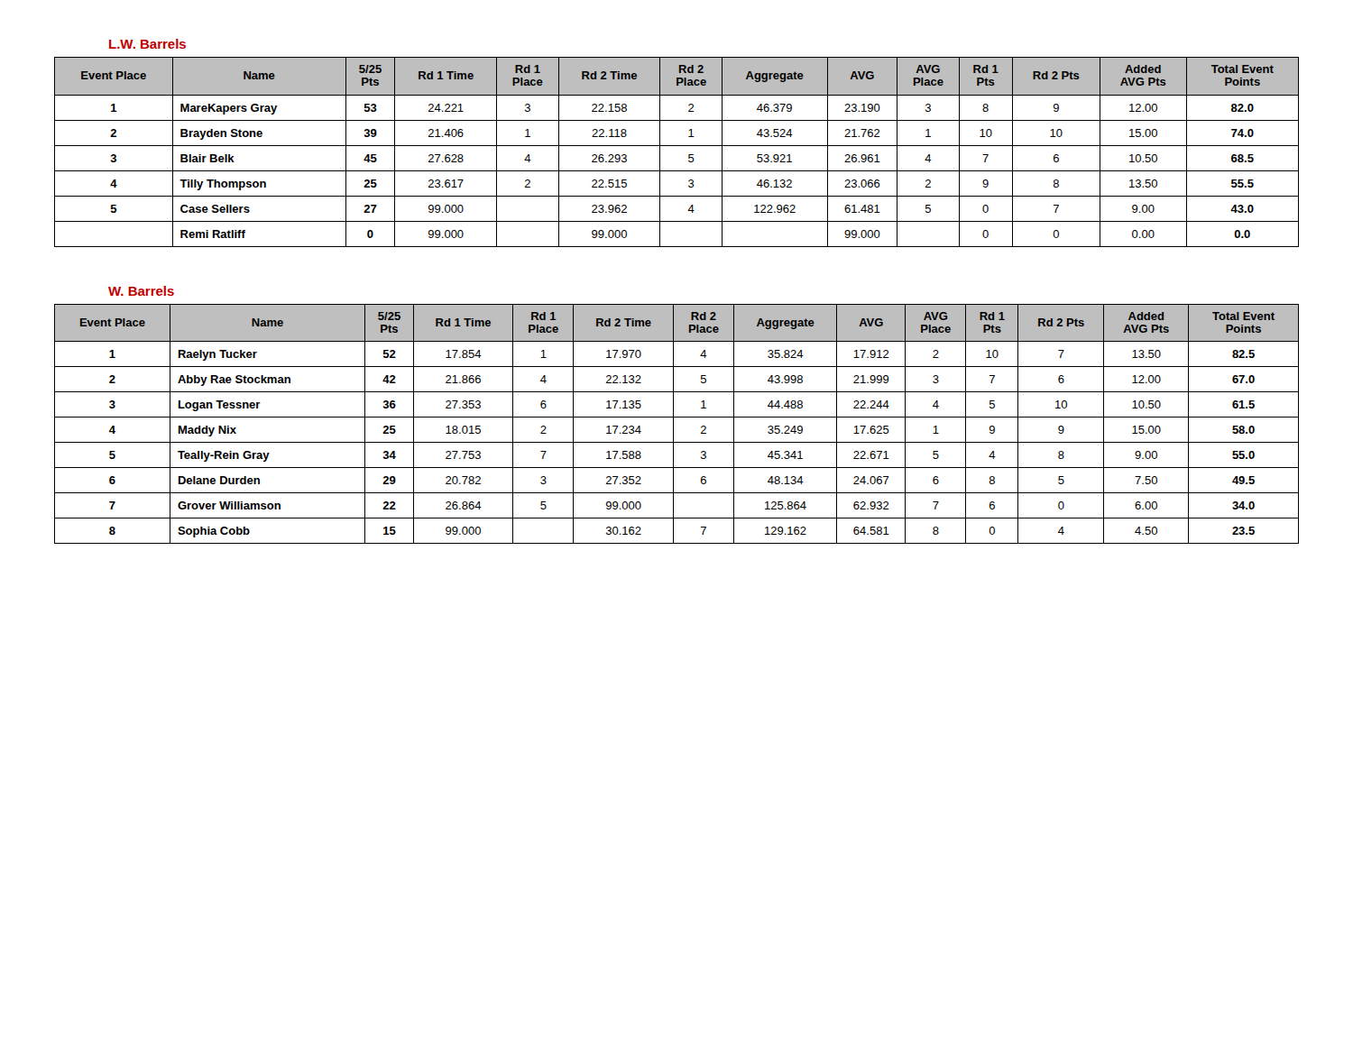L.W. Barrels
| Event Place | Name | 5/25 Pts | Rd 1 Time | Rd 1 Place | Rd 2 Time | Rd 2 Place | Aggregate | AVG | AVG Place | Rd 1 Pts | Rd 2 Pts | Added AVG Pts | Total Event Points |
| --- | --- | --- | --- | --- | --- | --- | --- | --- | --- | --- | --- | --- | --- |
| 1 | MareKapers Gray | 53 | 24.221 | 3 | 22.158 | 2 | 46.379 | 23.190 | 3 | 8 | 9 | 12.00 | 82.0 |
| 2 | Brayden Stone | 39 | 21.406 | 1 | 22.118 | 1 | 43.524 | 21.762 | 1 | 10 | 10 | 15.00 | 74.0 |
| 3 | Blair Belk | 45 | 27.628 | 4 | 26.293 | 5 | 53.921 | 26.961 | 4 | 7 | 6 | 10.50 | 68.5 |
| 4 | Tilly Thompson | 25 | 23.617 | 2 | 22.515 | 3 | 46.132 | 23.066 | 2 | 9 | 8 | 13.50 | 55.5 |
| 5 | Case Sellers | 27 | 99.000 | | 23.962 | 4 | 122.962 | 61.481 | 5 | 0 | 7 | 9.00 | 43.0 |
| | Remi Ratliff | 0 | 99.000 | | 99.000 | | | 99.000 | | 0 | 0 | 0.00 | 0.0 |
W. Barrels
| Event Place | Name | 5/25 Pts | Rd 1 Time | Rd 1 Place | Rd 2 Time | Rd 2 Place | Aggregate | AVG | AVG Place | Rd 1 Pts | Rd 2 Pts | Added AVG Pts | Total Event Points |
| --- | --- | --- | --- | --- | --- | --- | --- | --- | --- | --- | --- | --- | --- |
| 1 | Raelyn Tucker | 52 | 17.854 | 1 | 17.970 | 4 | 35.824 | 17.912 | 2 | 10 | 7 | 13.50 | 82.5 |
| 2 | Abby Rae Stockman | 42 | 21.866 | 4 | 22.132 | 5 | 43.998 | 21.999 | 3 | 7 | 6 | 12.00 | 67.0 |
| 3 | Logan Tessner | 36 | 27.353 | 6 | 17.135 | 1 | 44.488 | 22.244 | 4 | 5 | 10 | 10.50 | 61.5 |
| 4 | Maddy Nix | 25 | 18.015 | 2 | 17.234 | 2 | 35.249 | 17.625 | 1 | 9 | 9 | 15.00 | 58.0 |
| 5 | Teally-Rein Gray | 34 | 27.753 | 7 | 17.588 | 3 | 45.341 | 22.671 | 5 | 4 | 8 | 9.00 | 55.0 |
| 6 | Delane Durden | 29 | 20.782 | 3 | 27.352 | 6 | 48.134 | 24.067 | 6 | 8 | 5 | 7.50 | 49.5 |
| 7 | Grover Williamson | 22 | 26.864 | 5 | 99.000 | | 125.864 | 62.932 | 7 | 6 | 0 | 6.00 | 34.0 |
| 8 | Sophia Cobb | 15 | 99.000 | | 30.162 | 7 | 129.162 | 64.581 | 8 | 0 | 4 | 4.50 | 23.5 |